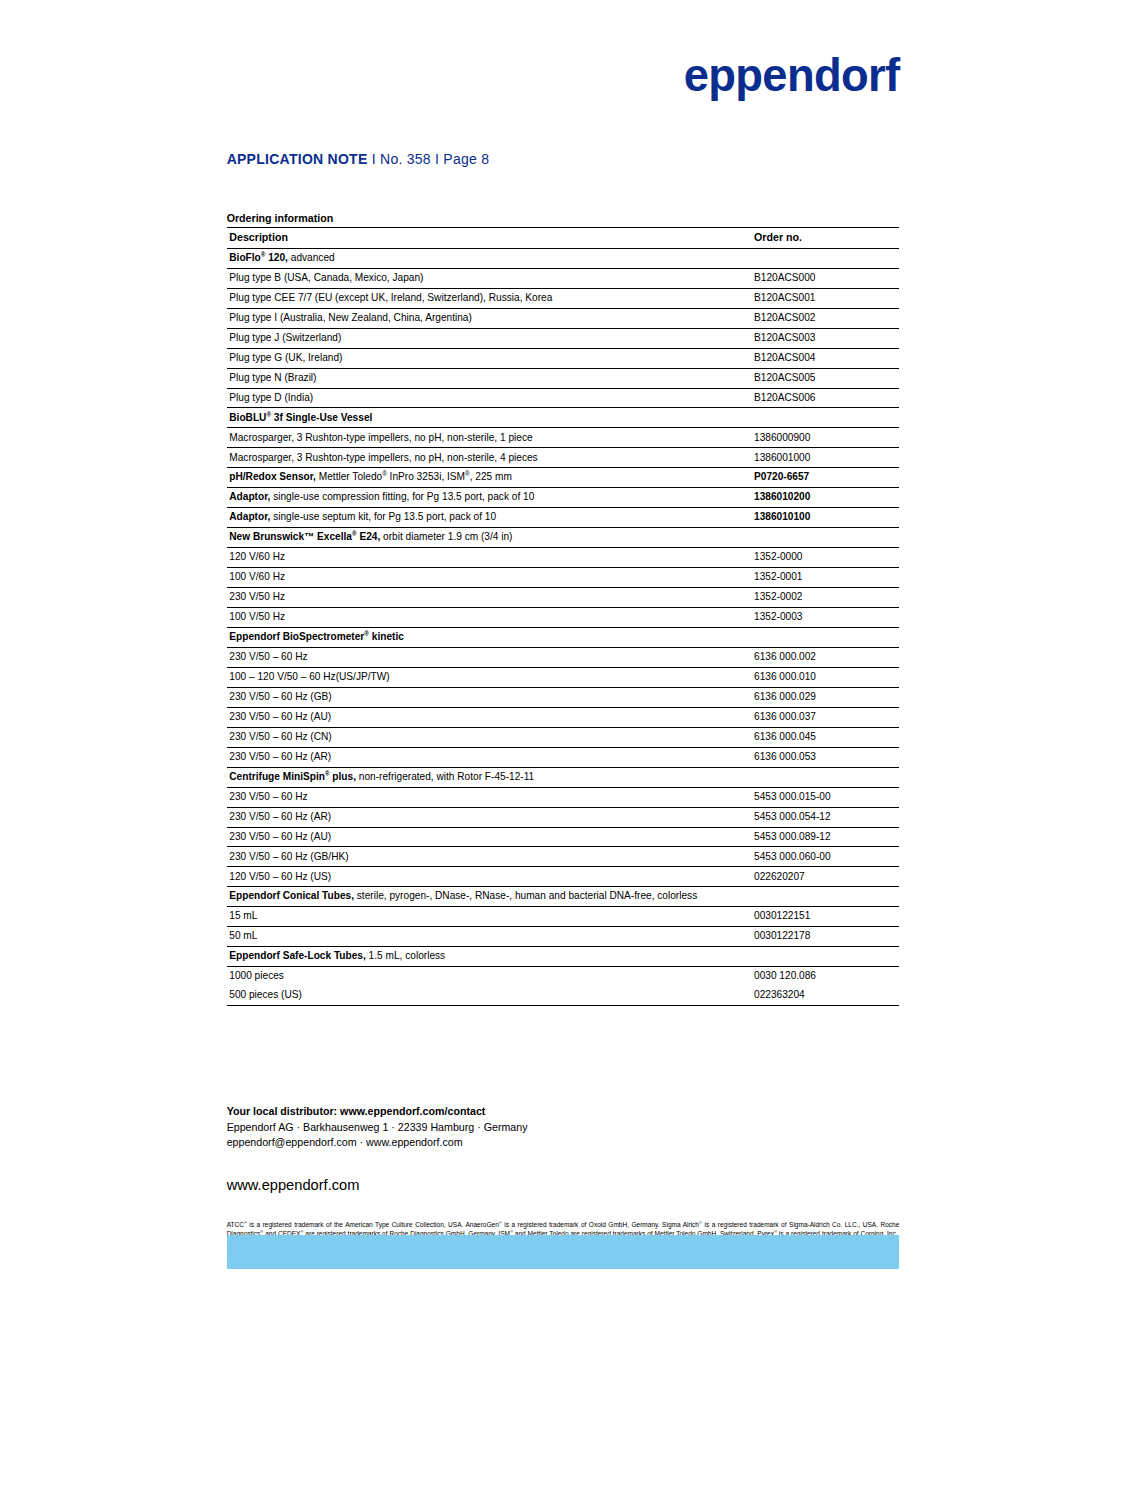eppendorf
APPLICATION NOTE I No. 358 I Page 8
Ordering information
| Description | Order no. |
| BioFlo ® 120, advanced | |
| Plug type B (USA, Canada, Mexico, Japan) | B120ACS000 |
| Plug type CEE 7/7 (EU (except UK, Ireland, Switzerland), Russia, Korea | B120ACS001 |
| Plug type I (Australia, New Zealand, China, Argentina) | B120ACS002 |
| Plug type J (Switzerland) | B120ACS003 |
| Plug type G (UK, Ireland) | B120ACS004 |
| Plug type N (Brazil) | B120ACS005 |
| Plug type D (India) | B120ACS006 |
| BioBLU ® 3f Single-Use Vessel | |
| Macrosparger, 3 Rushton-type impellers, no pH, non-sterile, 1 piece | 1386000900 |
| Macrosparger, 3 Rushton-type impellers, no pH, non-sterile, 4 pieces | 1386001000 |
| pH/Redox Sensor, Mettler Toledo ® InPro 3253i, ISM ® , 225 mm | P0720-6657 |
| Adaptor, single-use compression fitting, for Pg 13.5 port, pack of 10 | 1386010200 |
| Adaptor, single-use septum kit, for Pg 13.5 port, pack of 10 | 1386010100 |
| New Brunswick™ Excella ® E24, orbit diameter 1.9 cm (3/4 in) | |
| 120 V/60 Hz | 1352-0000 |
| 100 V/60 Hz | 1352-0001 |
| 230 V/50 Hz | 1352-0002 |
| 100 V/50 Hz | 1352-0003 |
| Eppendorf BioSpectrometer ® kinetic | |
| 230 V/50 – 60 Hz | 6136 000.002 |
| 100 – 120 V/50 – 60 Hz(US/JP/TW) | 6136 000.010 |
| 230 V/50 – 60 Hz (GB) | 6136 000.029 |
| 230 V/50 – 60 Hz (AU) | 6136 000.037 |
| 230 V/50 – 60 Hz (CN) | 6136 000.045 |
| 230 V/50 – 60 Hz (AR) | 6136 000.053 |
| Centrifuge MiniSpin ® plus, non-refrigerated, with Rotor F-45-12-11 | |
| 230 V/50 – 60 Hz | 5453 000.015-00 |
| 230 V/50 – 60 Hz (AR) | 5453 000.054-12 |
| 230 V/50 – 60 Hz (AU) | 5453 000.089-12 |
| 230 V/50 – 60 Hz (GB/HK) | 5453 000.060-00 |
| 120 V/50 – 60 Hz (US) | 022620207 |
| Eppendorf Conical Tubes, sterile, pyrogen-, DNase-, RNase-, human and bacterial DNA-free, colorless | |
| 15 mL | 0030122151 |
| 50 mL | 0030122178 |
| Eppendorf Safe-Lock Tubes, 1.5 mL, colorless | |
| 1000 pieces | 0030 120.086 |
| 500 pieces (US) | 022363204 |
Your local distributor: www.eppendorf.com/contact
Eppendorf AG · Barkhausenweg 1 · 22339 Hamburg · Germany
eppendorf@eppendorf.com · www.eppendorf.com
www.eppendorf.com
ATCC® is a registered trademark of the American Type Culture Collection, USA. AnaeroGen® is a registered trademark of Oxoid GmbH, Germany. Sigma Alrich® is a registered trademark of Sigma-Aldrich Co. LLC., USA. Roche Diagnostics® and CEDEX® are registered trademarks of Roche Diagnostics GmbH, Germany. ISM® and Mettler Toledo are registered trademarks of Mettler Toledo GmbH, Switzerland. Pyrex® is a registered trademark of Corning, Inc., USA. GasPak® is a registered trademark of Becton, Dickinson and Company, USA. BD Bacto™ is a trademark of Becton, Dickinson and Company, USA. Eppendorf®, the Eppendorf Brand Design, Eppendorf BioSpectrometer®, MiniSpin®, and BioBLU® are registered trademarks of Eppendorf AG, Germany. New Brunswick™ is a trademark of Eppendorf AG, Germany. Excella® and BioFlo® are registered trademarks of Eppendorf, Inc., USA.
All rights reserved, including graphics and images. Copyright © 2018 by Eppendorf AG.